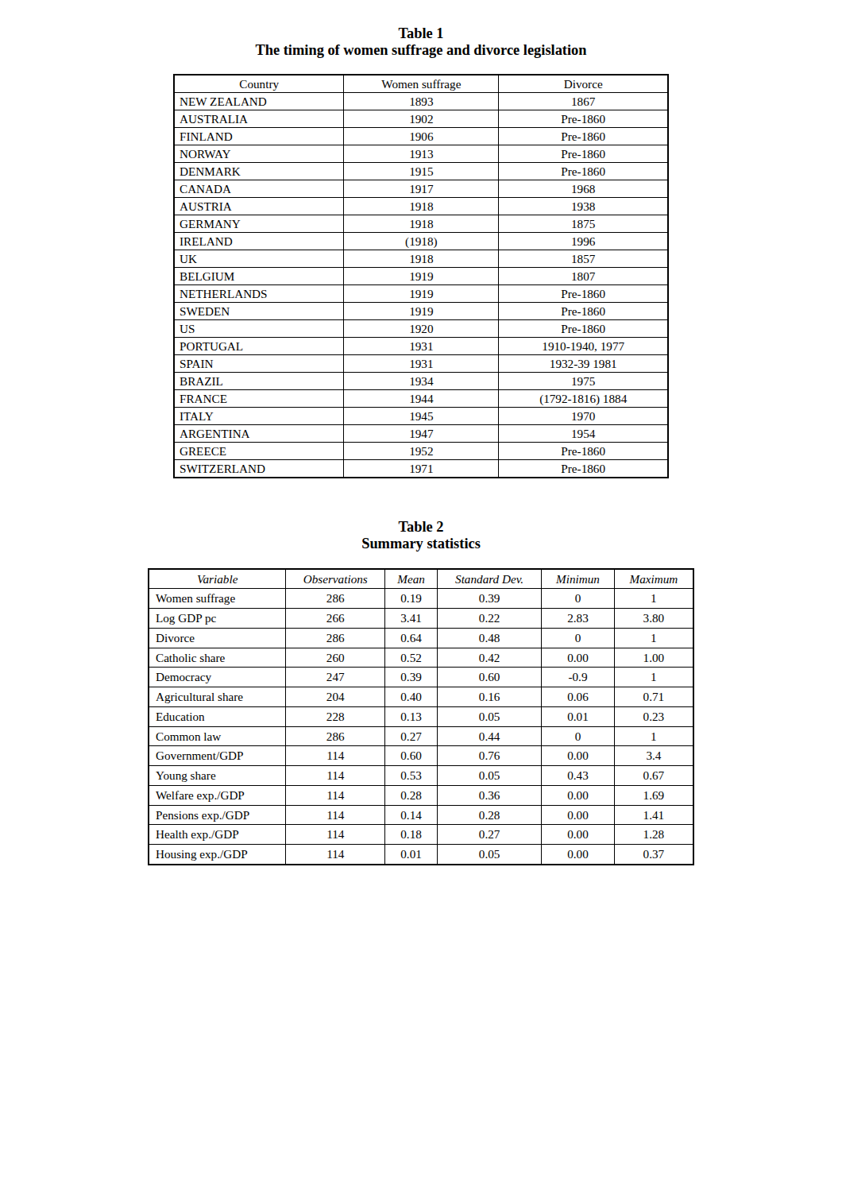Table 1
The timing of women suffrage and divorce legislation
| Country | Women suffrage | Divorce |
| --- | --- | --- |
| NEW ZEALAND | 1893 | 1867 |
| AUSTRALIA | 1902 | Pre-1860 |
| FINLAND | 1906 | Pre-1860 |
| NORWAY | 1913 | Pre-1860 |
| DENMARK | 1915 | Pre-1860 |
| CANADA | 1917 | 1968 |
| AUSTRIA | 1918 | 1938 |
| GERMANY | 1918 | 1875 |
| IRELAND | (1918) | 1996 |
| UK | 1918 | 1857 |
| BELGIUM | 1919 | 1807 |
| NETHERLANDS | 1919 | Pre-1860 |
| SWEDEN | 1919 | Pre-1860 |
| US | 1920 | Pre-1860 |
| PORTUGAL | 1931 | 1910-1940, 1977 |
| SPAIN | 1931 | 1932-39 1981 |
| BRAZIL | 1934 | 1975 |
| FRANCE | 1944 | (1792-1816) 1884 |
| ITALY | 1945 | 1970 |
| ARGENTINA | 1947 | 1954 |
| GREECE | 1952 | Pre-1860 |
| SWITZERLAND | 1971 | Pre-1860 |
Table 2
Summary statistics
| Variable | Observations | Mean | Standard Dev. | Minimun | Maximum |
| --- | --- | --- | --- | --- | --- |
| Women suffrage | 286 | 0.19 | 0.39 | 0 | 1 |
| Log GDP pc | 266 | 3.41 | 0.22 | 2.83 | 3.80 |
| Divorce | 286 | 0.64 | 0.48 | 0 | 1 |
| Catholic share | 260 | 0.52 | 0.42 | 0.00 | 1.00 |
| Democracy | 247 | 0.39 | 0.60 | -0.9 | 1 |
| Agricultural share | 204 | 0.40 | 0.16 | 0.06 | 0.71 |
| Education | 228 | 0.13 | 0.05 | 0.01 | 0.23 |
| Common law | 286 | 0.27 | 0.44 | 0 | 1 |
| Government/GDP | 114 | 0.60 | 0.76 | 0.00 | 3.4 |
| Young share | 114 | 0.53 | 0.05 | 0.43 | 0.67 |
| Welfare exp./GDP | 114 | 0.28 | 0.36 | 0.00 | 1.69 |
| Pensions exp./GDP | 114 | 0.14 | 0.28 | 0.00 | 1.41 |
| Health exp./GDP | 114 | 0.18 | 0.27 | 0.00 | 1.28 |
| Housing exp./GDP | 114 | 0.01 | 0.05 | 0.00 | 0.37 |